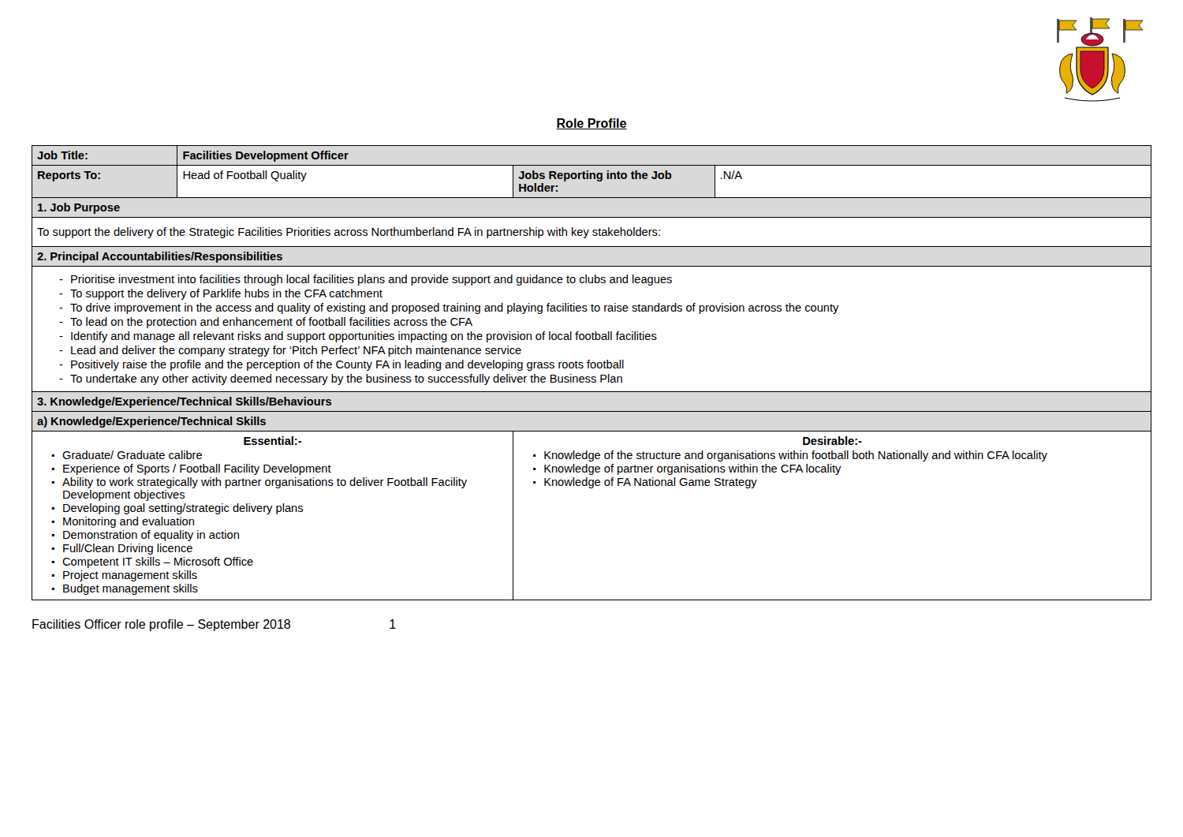Role Profile
| Job Title: | Facilities Development Officer |
| Reports To: | Head of Football Quality | Jobs Reporting into the Job Holder: | .N/A |
| 1. Job Purpose |
| To support the delivery of the Strategic Facilities Priorities across Northumberland FA in partnership with key stakeholders: |
| 2. Principal Accountabilities/Responsibilities |
| Prioritise investment into facilities through local facilities plans and provide support and guidance to clubs and leagues To support the delivery of Parklife hubs in the CFA catchment To drive improvement in the access and quality of existing and proposed training and playing facilities to raise standards of provision across the county To lead on the protection and enhancement of football facilities across the CFA Identify and manage all relevant risks and support opportunities impacting on the provision of local football facilities Lead and deliver the company strategy for ‘Pitch Perfect’ NFA pitch maintenance service Positively raise the profile and the perception of the County FA in leading and developing grass roots football To undertake any other activity deemed necessary by the business to successfully deliver the Business Plan |
| 3. Knowledge/Experience/Technical Skills/Behaviours |
| a) Knowledge/Experience/Technical Skills |
| Essential:- Graduate/ Graduate calibre Experience of Sports / Football Facility Development Ability to work strategically with partner organisations to deliver Football Facility Development objectives Developing goal setting/strategic delivery plans Monitoring and evaluation Demonstration of equality in action Full/Clean Driving licence Competent IT skills – Microsoft Office Project management skills Budget management skills | Desirable:- Knowledge of the structure and organisations within football both Nationally and within CFA locality Knowledge of partner organisations within the CFA locality Knowledge of FA National Game Strategy |
Facilities Officer role profile – September 2018 1